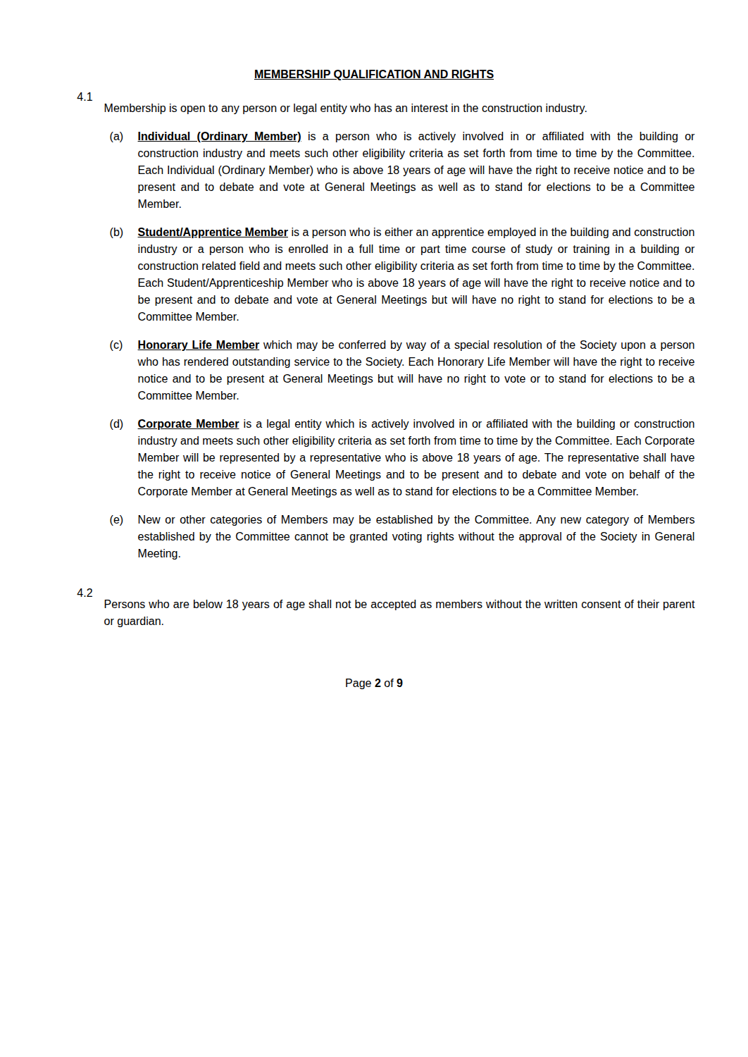MEMBERSHIP QUALIFICATION AND RIGHTS
4.1
Membership is open to any person or legal entity who has an interest in the construction industry.
(a) Individual (Ordinary Member) is a person who is actively involved in or affiliated with the building or construction industry and meets such other eligibility criteria as set forth from time to time by the Committee. Each Individual (Ordinary Member) who is above 18 years of age will have the right to receive notice and to be present and to debate and vote at General Meetings as well as to stand for elections to be a Committee Member.
(b) Student/Apprentice Member is a person who is either an apprentice employed in the building and construction industry or a person who is enrolled in a full time or part time course of study or training in a building or construction related field and meets such other eligibility criteria as set forth from time to time by the Committee. Each Student/Apprenticeship Member who is above 18 years of age will have the right to receive notice and to be present and to debate and vote at General Meetings but will have no right to stand for elections to be a Committee Member.
(c) Honorary Life Member which may be conferred by way of a special resolution of the Society upon a person who has rendered outstanding service to the Society. Each Honorary Life Member will have the right to receive notice and to be present at General Meetings but will have no right to vote or to stand for elections to be a Committee Member.
(d) Corporate Member is a legal entity which is actively involved in or affiliated with the building or construction industry and meets such other eligibility criteria as set forth from time to time by the Committee. Each Corporate Member will be represented by a representative who is above 18 years of age. The representative shall have the right to receive notice of General Meetings and to be present and to debate and vote on behalf of the Corporate Member at General Meetings as well as to stand for elections to be a Committee Member.
(e) New or other categories of Members may be established by the Committee. Any new category of Members established by the Committee cannot be granted voting rights without the approval of the Society in General Meeting.
4.2
Persons who are below 18 years of age shall not be accepted as members without the written consent of their parent or guardian.
Page 2 of 9